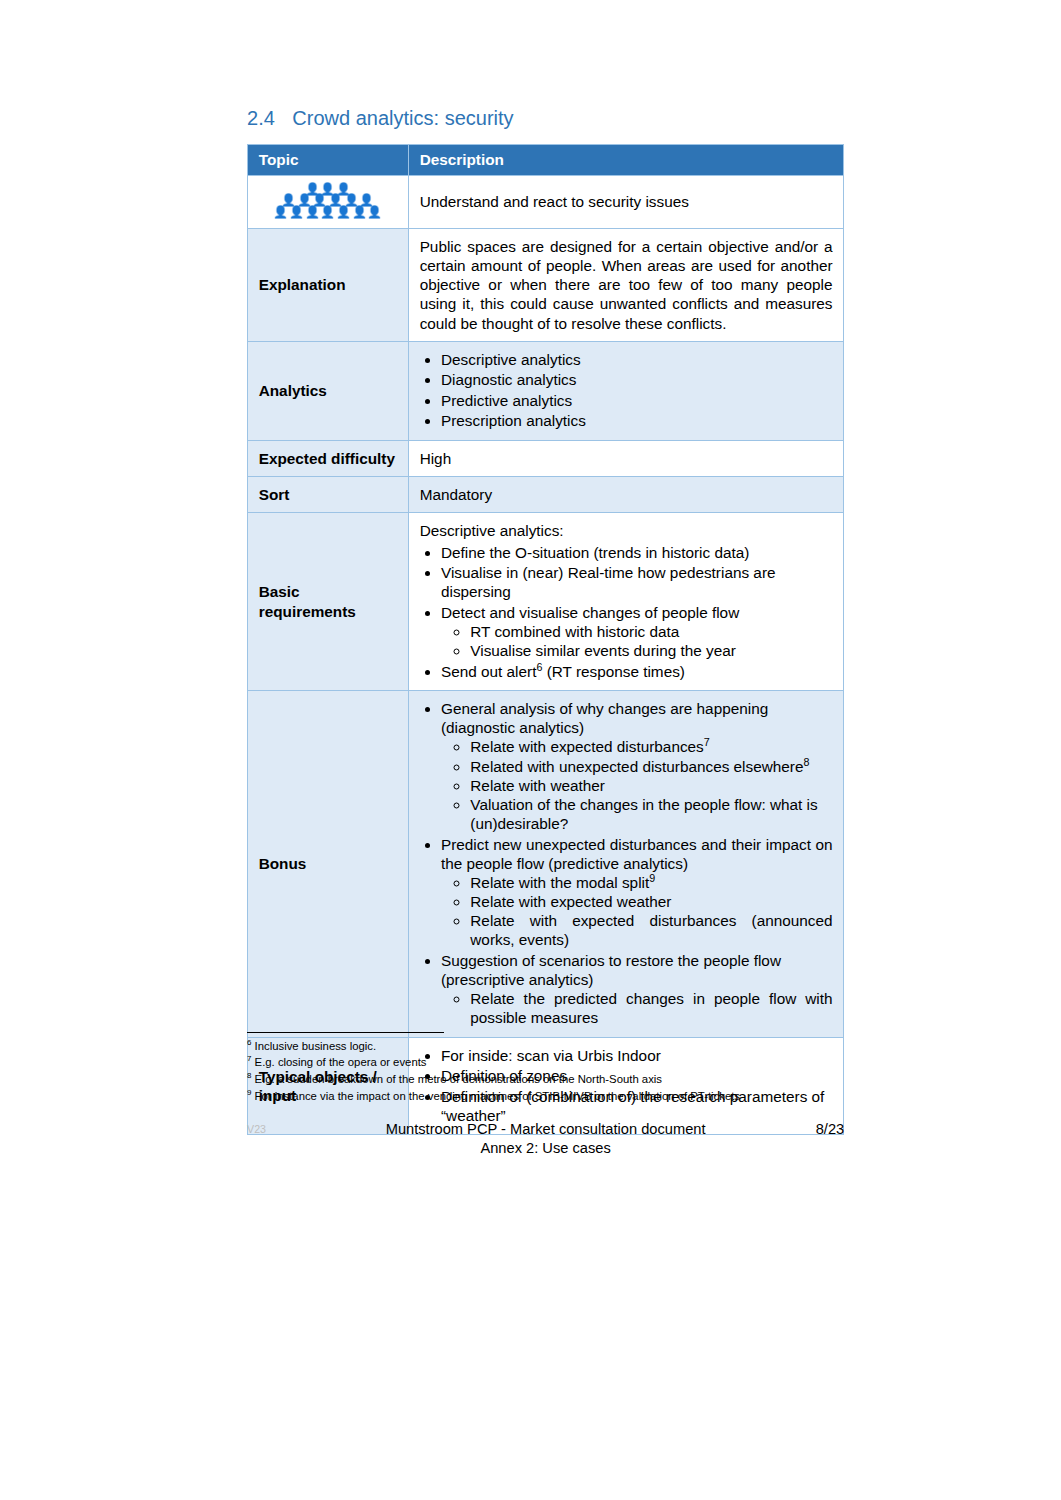2.4 Crowd analytics: security
| Topic | Description |
| --- | --- |
| 👤👤👤 👤👤👤👤👤👤 👤👤👤👤👤👤👤 | Understand and react to security issues |
| Explanation | Public spaces are designed for a certain objective and/or a certain amount of people. When areas are used for another objective or when there are too few of too many people using it, this could cause unwanted conflicts and measures could be thought of to resolve these conflicts. |
| Analytics | Descriptive analytics Diagnostic analytics Predictive analytics Prescription analytics |
| Expected difficulty | High |
| Sort | Mandatory |
| Basic requirements | Descriptive analytics: Define the O-situation (trends in historic data) Visualise in (near) Real-time how pedestrians are dispersing Detect and visualise changes of people flow RT combined with historic data Visualise similar events during the year Send out alert 6 (RT response times) |
| Bonus | General analysis of why changes are happening (diagnostic analytics) Relate with expected disturbances 7 Related with unexpected disturbances elsewhere 8 Relate with weather Valuation of the changes in the people flow: what is (un)desirable? Predict new unexpected disturbances and their impact on the people flow (predictive analytics) Relate with the modal split 9 Relate with expected weather Relate with expected disturbances (announced works, events) Suggestion of scenarios to restore the people flow (prescriptive analytics) Relate the predicted changes in people flow with possible measures |
| Typical objects / input | For inside: scan via Urbis Indoor Definition of zones Definition of (combination of) the research parameters of “weather” |
6 Inclusive business logic.
7 E.g. closing of the opera or events
8 E.g. a sudden breakdown of the metro of demonstrations on the North-South axis
9 For instance via the impact on the vending machines of STIB-MIVB or the validation of PT-tickets
V23
Muntstroom PCP - Market consultation document
Annex 2: Use cases
8/23